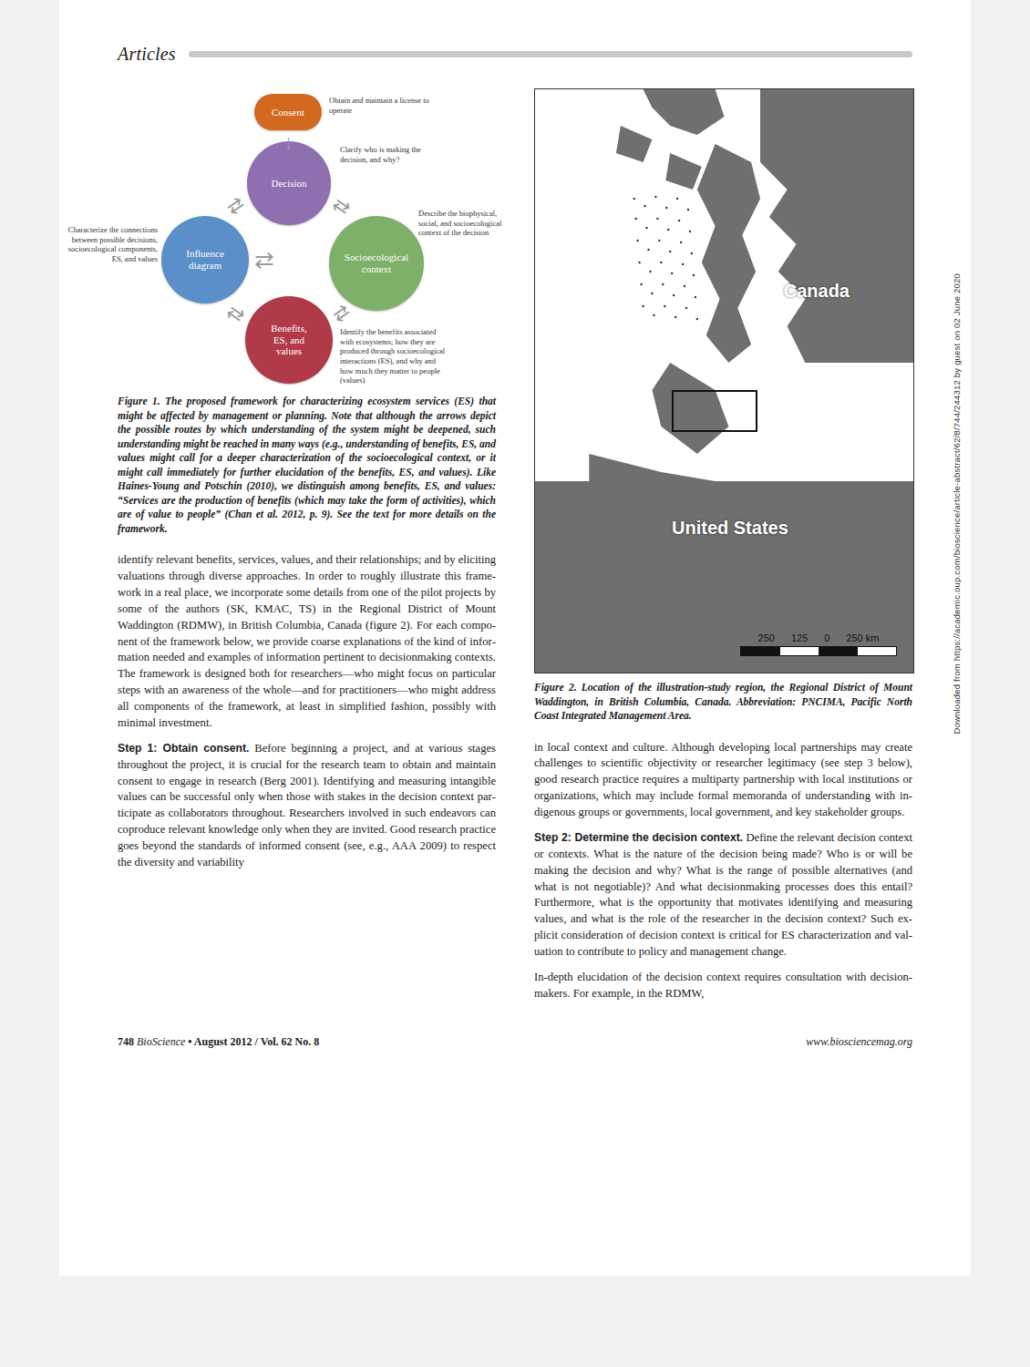Articles
Downloaded from https://academic.oup.com/bioscience/article-abstract/62/8/744/244312 by guest on 02 June 2020
Consent
Decision
Socioecological
context
Benefits,
ES, and
values
Influence
diagram
↓
⇄
⇄
⇄
⇄
⇄
Obtain and maintain a license to operate
Clarify who is making the decision, and why?
Describe the biophysical, social, and socioecological context of the decision
Identify the benefits associated with ecosystems; how they are produced through socioecological interactions (ES), and why and how much they matter to people (values)
Characterize the connections between possible decisions, socioecological components, ES, and values
Figure 1. The proposed framework for characterizing ecosystem services (ES) that might be affected by management or planning. Note that although the arrows depict the possible routes by which understanding of the system might be deepened, such understanding might be reached in many ways (e.g., understanding of benefits, ES, and values might call for a deeper characterization of the socioecological context, or it might call immediately for further elucidation of the benefits, ES, and values). Like Haines-Young and Potschin (2010), we distinguish among benefits, ES, and values: “Services are the production of benefits (which may take the form of activities), which are of value to people” (Chan et al. 2012, p. 9). See the text for more details on the framework.
identify relevant benefits, services, values, and their relationships; and by eliciting valuations through diverse approaches. In order to roughly illustrate this framework in a real place, we incorporate some details from one of the pilot projects by some of the authors (SK, KMAC, TS) in the Regional District of Mount Waddington (RDMW), in British Columbia, Canada (figure 2). For each component of the framework below, we provide coarse explanations of the kind of information needed and examples of information pertinent to decisionmaking contexts. The framework is designed both for researchers—who might focus on particular steps with an awareness of the whole—and for practitioners—who might address all components of the framework, at least in simplified fashion, possibly with minimal investment.
Step 1: Obtain consent. Before beginning a project, and at various stages throughout the project, it is crucial for the research team to obtain and maintain consent to engage in research (Berg 2001). Identifying and measuring intangible values can be successful only when those with stakes in the decision context participate as collaborators throughout. Researchers involved in such endeavors can coproduce relevant knowledge only when they are invited. Good research practice goes beyond the standards of informed consent (see, e.g., AAA 2009) to respect the diversity and variability
Canada
United States
PNCIMA
2501250250 km
Figure 2. Location of the illustration-study region, the Regional District of Mount Waddington, in British Columbia, Canada. Abbreviation: PNCIMA, Pacific North Coast Integrated Management Area.
in local context and culture. Although developing local partnerships may create challenges to scientific objectivity or researcher legitimacy (see step 3 below), good research practice requires a multiparty partnership with local institutions or organizations, which may include formal memoranda of understanding with indigenous groups or governments, local government, and key stakeholder groups.
Step 2: Determine the decision context. Define the relevant decision context or contexts. What is the nature of the decision being made? Who is or will be making the decision and why? What is the range of possible alternatives (and what is not negotiable)? And what decisionmaking processes does this entail? Furthermore, what is the opportunity that motivates identifying and measuring values, and what is the role of the researcher in the decision context? Such explicit consideration of decision context is critical for ES characterization and valuation to contribute to policy and management change.
In-depth elucidation of the decision context requires consultation with decisionmakers. For example, in the RDMW,
748 BioScience • August 2012 / Vol. 62 No. 8
www.biosciencemag.org